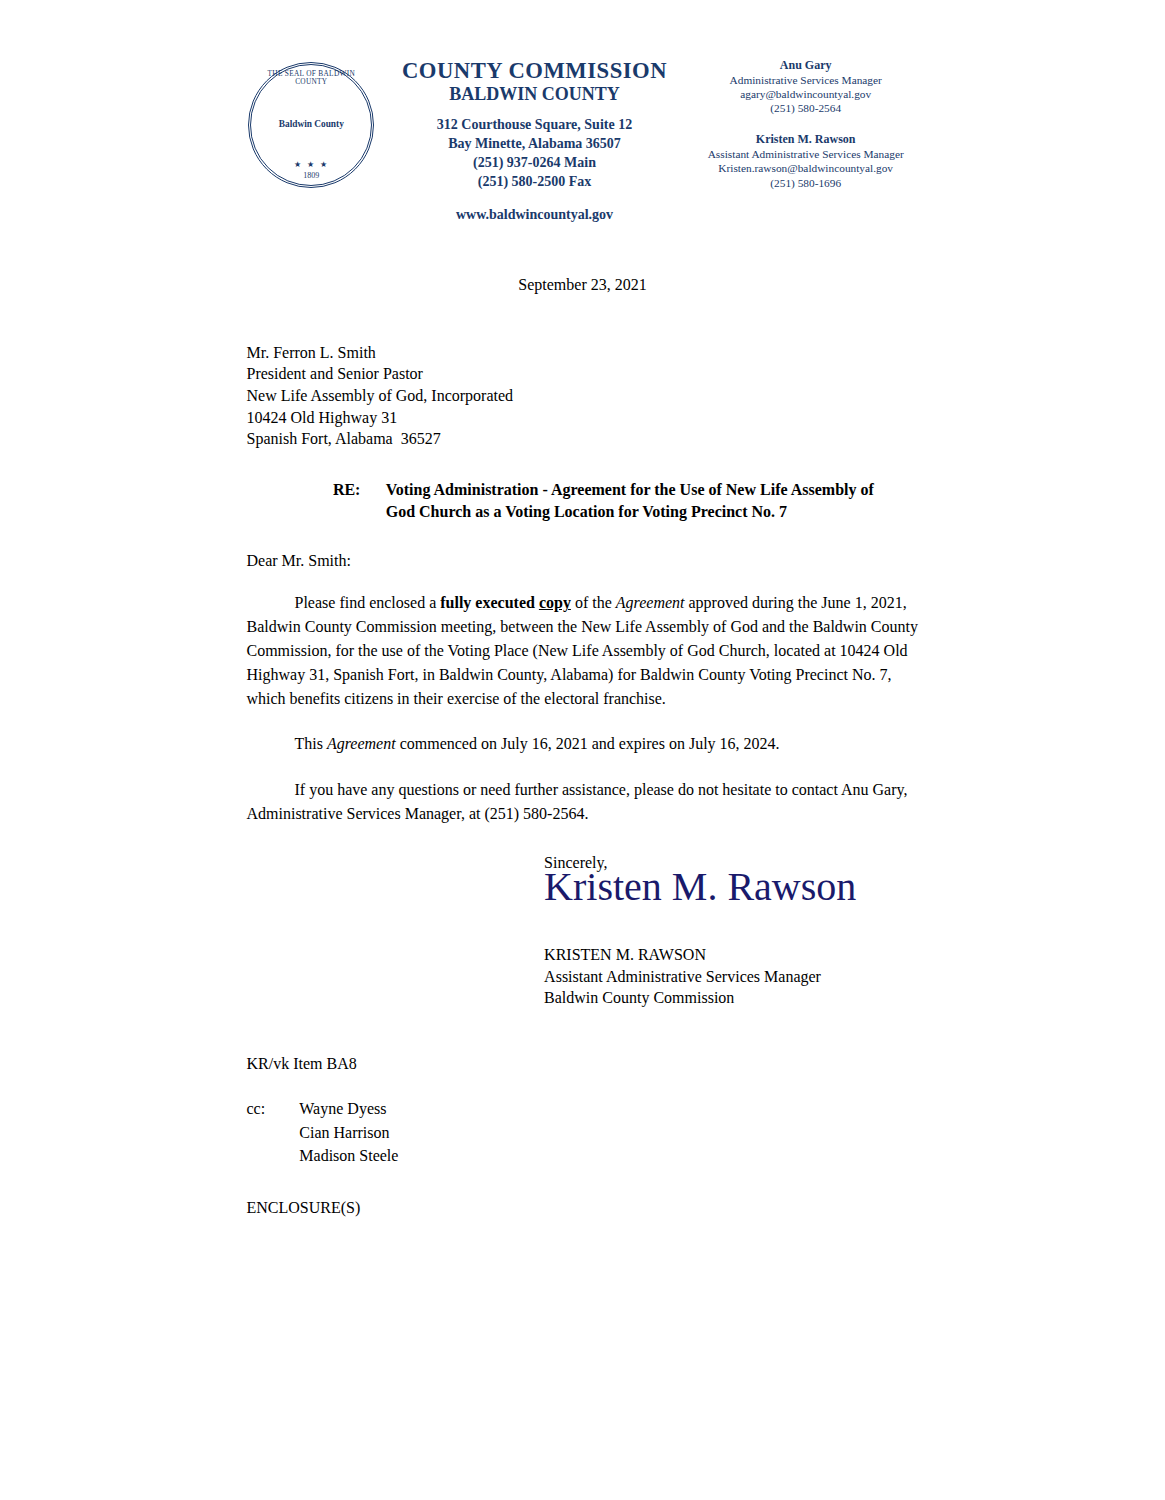THE SEAL OF BALDWIN COUNTY
Baldwin County
★ ★ ★
1809
COUNTY COMMISSION
BALDWIN COUNTY
312 Courthouse Square, Suite 12
Bay Minette, Alabama 36507
(251) 937-0264 Main
(251) 580-2500 Fax
www.baldwincountyal.gov
Anu Gary
Administrative Services Manager
agary@baldwincountyal.gov
(251) 580-2564
Kristen M. Rawson
Assistant Administrative Services Manager
Kristen.rawson@baldwincountyal.gov
(251) 580-1696
September 23, 2021
Mr. Ferron L. Smith
President and Senior Pastor
New Life Assembly of God, Incorporated
10424 Old Highway 31
Spanish Fort, Alabama 36527
RE: Voting Administration - Agreement for the Use of New Life Assembly of God Church as a Voting Location for Voting Precinct No. 7
Dear Mr. Smith:
Please find enclosed a fully executed copy of the Agreement approved during the June 1, 2021, Baldwin County Commission meeting, between the New Life Assembly of God and the Baldwin County Commission, for the use of the Voting Place (New Life Assembly of God Church, located at 10424 Old Highway 31, Spanish Fort, in Baldwin County, Alabama) for Baldwin County Voting Precinct No. 7, which benefits citizens in their exercise of the electoral franchise.
This Agreement commenced on July 16, 2021 and expires on July 16, 2024.
If you have any questions or need further assistance, please do not hesitate to contact Anu Gary, Administrative Services Manager, at (251) 580-2564.
Sincerely,
Kristen M. Rawson
Kristen M. Rawson
Assistant Administrative Services Manager
Baldwin County Commission
KR/vk Item BA8
cc:
Wayne Dyess
Cian Harrison
Madison Steele
ENCLOSURE(S)